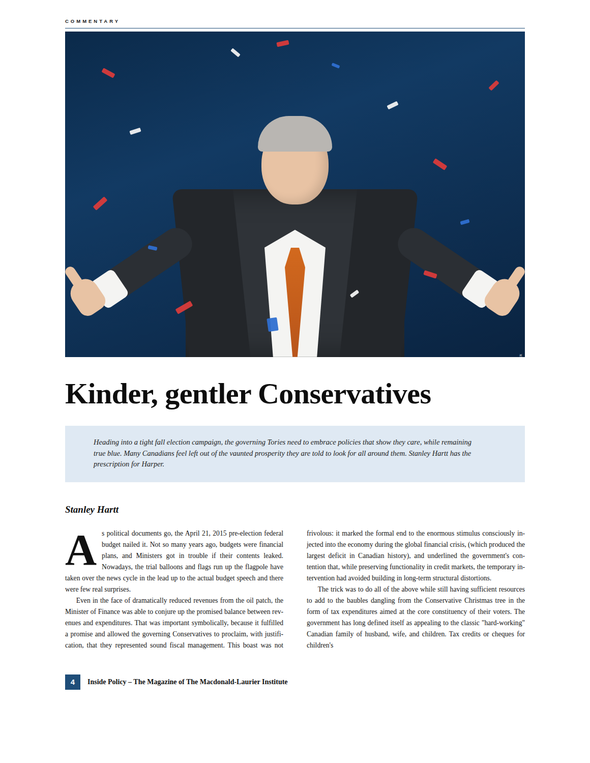Commentary
iStock
Kinder, gentler Conservatives
Heading into a tight fall election campaign, the governing Tories need to embrace policies that show they care, while remaining true blue. Many Canadians feel left out of the vaunted prosperity they are told to look for all around them. Stanley Hartt has the prescription for Harper.
Stanley Hartt
As political documents go, the April 21, 2015 pre-election federal budget nailed it. Not so many years ago, budgets were financial plans, and Ministers got in trouble if their contents leaked. Nowadays, the trial balloons and flags run up the flagpole have taken over the news cycle in the lead up to the actual budget speech and there were few real surprises.
Even in the face of dramatically reduced revenues from the oil patch, the Minister of Finance was able to conjure up the promised balance between revenues and expenditures. That was important symbolically, because it fulfilled a promise and allowed the governing Conservatives to proclaim, with justification, that they represented sound fiscal management. This boast was not frivolous: it marked the formal end to the enormous stimulus consciously injected into the economy during the global financial crisis, (which produced the largest deficit in Canadian history), and underlined the government's contention that, while preserving functionality in credit markets, the temporary intervention had avoided building in long-term structural distortions.
The trick was to do all of the above while still having sufficient resources to add to the baubles dangling from the Conservative Christmas tree in the form of tax expenditures aimed at the core constituency of their voters. The government has long defined itself as appealing to the classic "hard-working" Canadian family of husband, wife, and children. Tax credits or cheques for children's
4 Inside Policy – The Magazine of The Macdonald-Laurier Institute